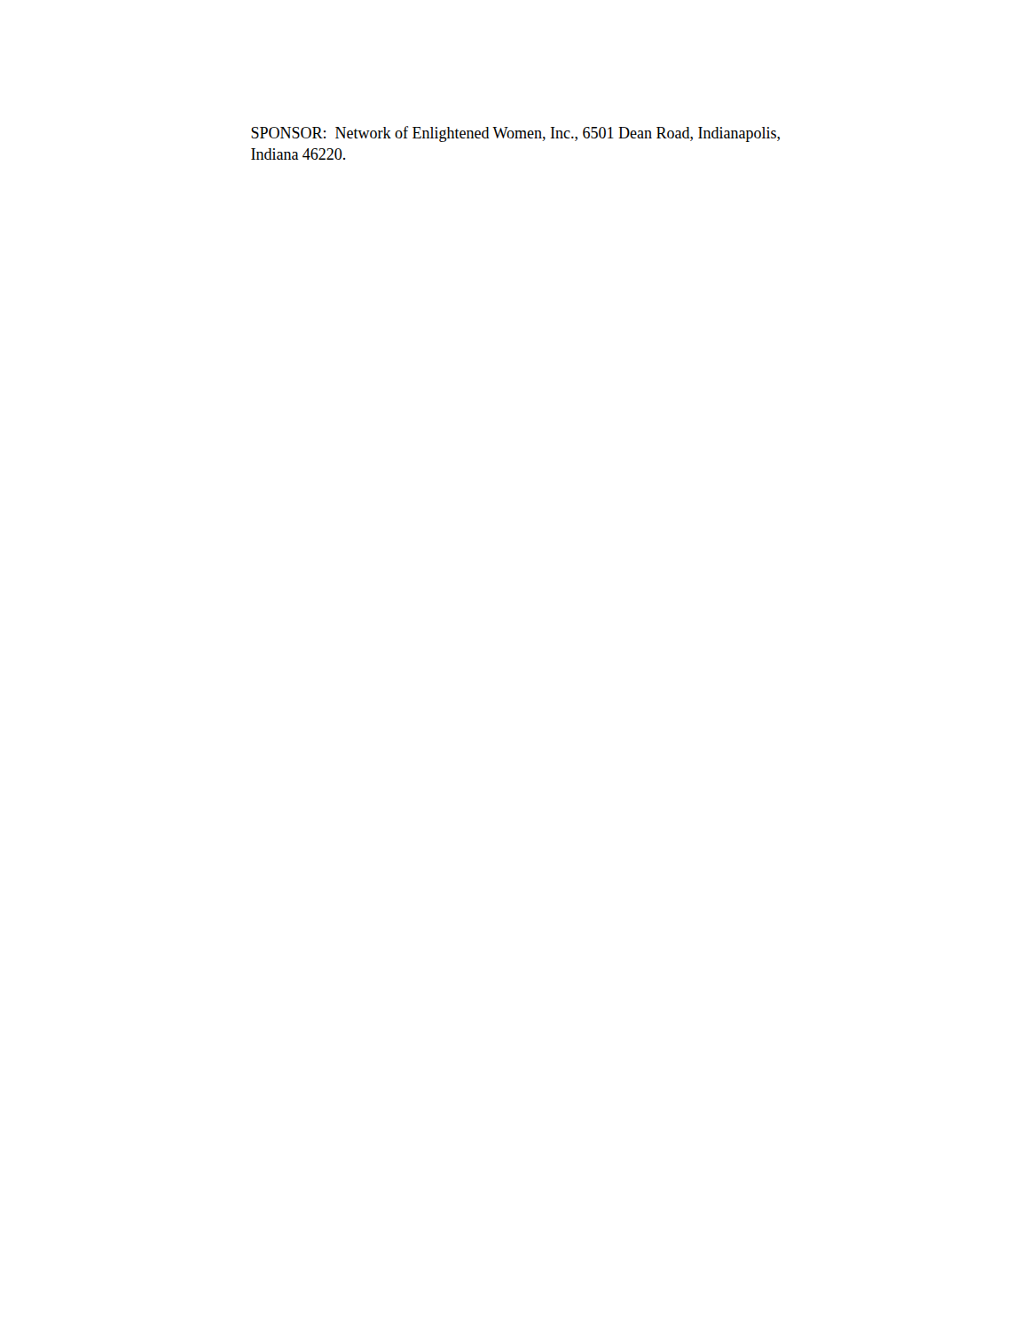SPONSOR: Network of Enlightened Women, Inc., 6501 Dean Road, Indianapolis, Indiana 46220.